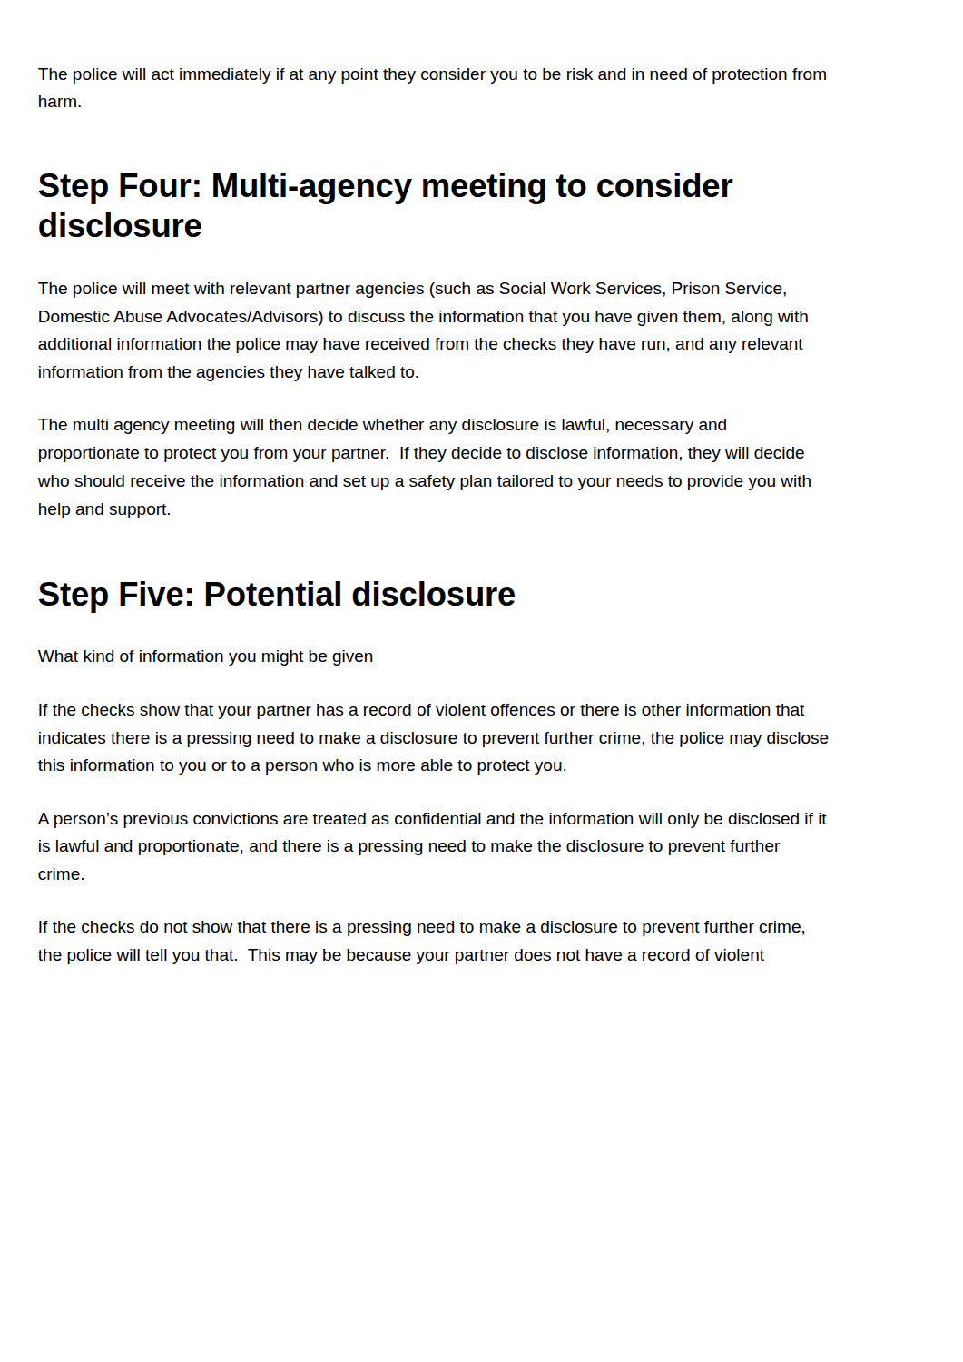The police will act immediately if at any point they consider you to be risk and in need of protection from harm.
Step Four: Multi-agency meeting to consider disclosure
The police will meet with relevant partner agencies (such as Social Work Services, Prison Service, Domestic Abuse Advocates/Advisors) to discuss the information that you have given them, along with additional information the police may have received from the checks they have run, and any relevant information from the agencies they have talked to.
The multi agency meeting will then decide whether any disclosure is lawful, necessary and proportionate to protect you from your partner. If they decide to disclose information, they will decide who should receive the information and set up a safety plan tailored to your needs to provide you with help and support.
Step Five: Potential disclosure
What kind of information you might be given
If the checks show that your partner has a record of violent offences or there is other information that indicates there is a pressing need to make a disclosure to prevent further crime, the police may disclose this information to you or to a person who is more able to protect you.
A person’s previous convictions are treated as confidential and the information will only be disclosed if it is lawful and proportionate, and there is a pressing need to make the disclosure to prevent further crime.
If the checks do not show that there is a pressing need to make a disclosure to prevent further crime, the police will tell you that. This may be because your partner does not have a record of violent